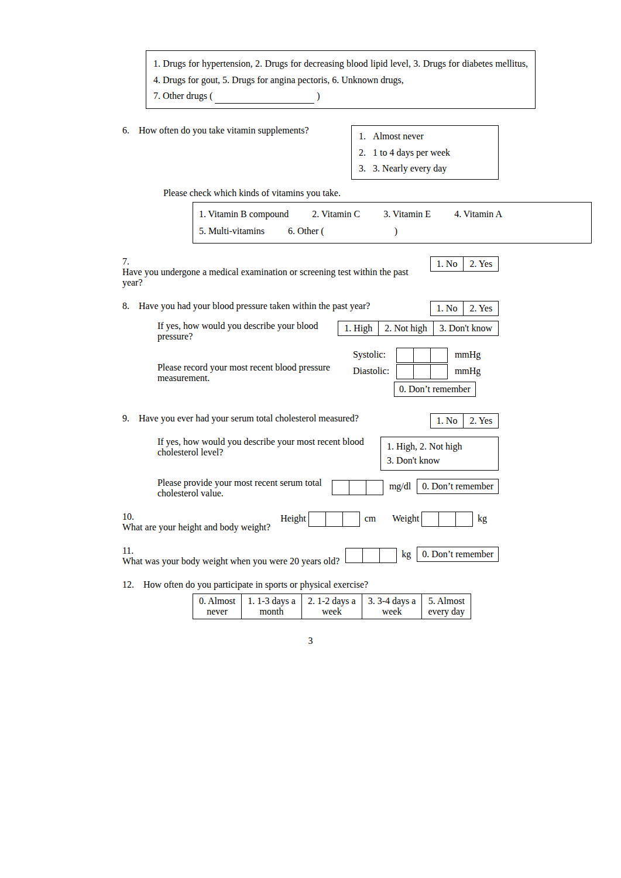1. Drugs for hypertension, 2. Drugs for decreasing blood lipid level, 3. Drugs for diabetes mellitus, 4. Drugs for gout, 5. Drugs for angina pectoris, 6. Unknown drugs,
7. Other drugs ( )
6. How often do you take vitamin supplements?
| 1. | Almost never |
| 2. | 1 to 4 days per week |
| 3. | 3. Nearly every day |
Please check which kinds of vitamins you take.
1. Vitamin B compound 2. Vitamin C 3. Vitamin E 4. Vitamin A
5. Multi-vitamins 6. Other ( )
7. Have you undergone a medical examination or screening test within the past year?
| 1. No | 2. Yes |
8. Have you had your blood pressure taken within the past year?
| 1. No | 2. Yes |
If yes, how would you describe your blood pressure?
| 1. High | 2. Not high | 3. Don't know |
Please record your most recent blood pressure measurement.
Systolic: mmHg
Diastolic: mmHg
0. Don’t remember
9. Have you ever had your serum total cholesterol measured?
| 1. No | 2. Yes |
If yes, how would you describe your most recent blood cholesterol level?
1. High, 2. Not high
3. Don't know
Please provide your most recent serum total cholesterol value.
mg/dl 0. Don’t remember
10. What are your height and body weight?
Height cm Weight kg
11. What was your body weight when you were 20 years old?
kg 0. Don’t remember
12. How often do you participate in sports or physical exercise?
| 0. Almost never | 1. 1-3 days a month | 2. 1-2 days a week | 3. 3-4 days a week | 5. Almost every day |
3